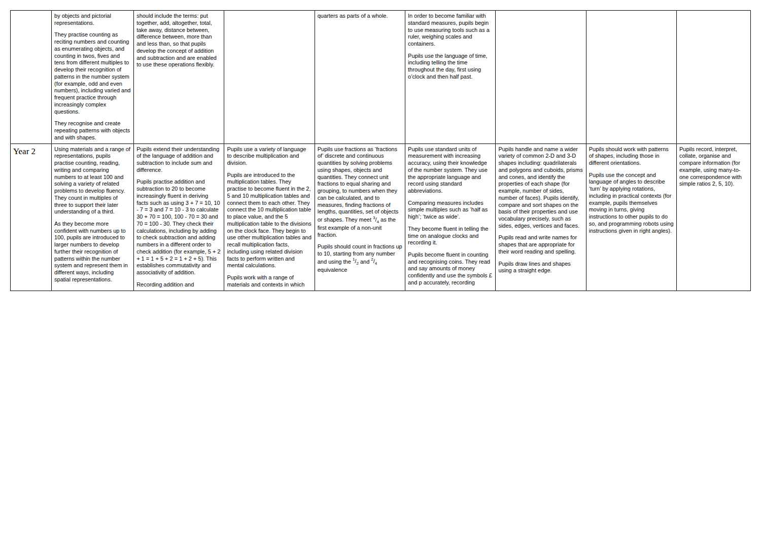| | by objects and pictorial representations. They practise counting as reciting numbers and counting as enumerating objects, and counting in twos, fives and tens from different multiples to develop their recognition of patterns in the number system (for example, odd and even numbers), including varied and frequent practice through increasingly complex questions. They recognise and create repeating patterns with objects and with shapes. | should include the terms: put together, add, altogether, total, take away, distance between, difference between, more than and less than, so that pupils develop the concept of addition and subtraction and are enabled to use these operations flexibly. | | quarters as parts of a whole. | In order to become familiar with standard measures, pupils begin to use measuring tools such as a ruler, weighing scales and containers. Pupils use the language of time, including telling the time throughout the day, first using o’clock and then half past. | | | |
| Year 2 | Using materials and a range of representations, pupils practise counting, reading, writing and comparing numbers to at least 100 and solving a variety of related problems to develop fluency. They count in multiples of three to support their later understanding of a third. As they become more confident with numbers up to 100, pupils are introduced to larger numbers to develop further their recognition of patterns within the number system and represent them in different ways, including spatial representations. | Pupils extend their understanding of the language of addition and subtraction to include sum and difference. Pupils practise addition and subtraction to 20 to become increasingly fluent in deriving facts such as using 3 + 7 = 10, 10 - 7 = 3 and 7 = 10 - 3 to calculate 30 + 70 = 100, 100 - 70 = 30 and 70 = 100 - 30. They check their calculations, including by adding to check subtraction and adding numbers in a different order to check addition (for example, 5 + 2 + 1 = 1 + 5 + 2 = 1 + 2 + 5). This establishes commutativity and associativity of addition. Recording addition and | Pupils use a variety of language to describe multiplication and division. Pupils are introduced to the multiplication tables. They practise to become fluent in the 2, 5 and 10 multiplication tables and connect them to each other. They connect the 10 multiplication table to place value, and the 5 multiplication table to the divisions on the clock face. They begin to use other multiplication tables and recall multiplication facts, including using related division facts to perform written and mental calculations. Pupils work with a range of materials and contexts in which | Pupils use fractions as ‘fractions of’ discrete and continuous quantities by solving problems using shapes, objects and quantities. They connect unit fractions to equal sharing and grouping, to numbers when they can be calculated, and to measures, finding fractions of lengths, quantities, set of objects or shapes. They meet 3 / 4 as the first example of a non-unit fraction. Pupils should count in fractions up to 10, starting from any number and using the 1 / 2 and 2 / 4 equivalence | Pupils use standard units of measurement with increasing accuracy, using their knowledge of the number system. They use the appropriate language and record using standard abbreviations. Comparing measures includes simple multiples such as ‘half as high’; ‘twice as wide’. They become fluent in telling the time on analogue clocks and recording it. Pupils become fluent in counting and recognising coins. They read and say amounts of money confidently and use the symbols £ and p accurately, recording | Pupils handle and name a wider variety of common 2-D and 3-D shapes including: quadrilaterals and polygons and cuboids, prisms and cones, and identify the properties of each shape (for example, number of sides, number of faces). Pupils identify, compare and sort shapes on the basis of their properties and use vocabulary precisely, such as sides, edges, vertices and faces. Pupils read and write names for shapes that are appropriate for their word reading and spelling. Pupils draw lines and shapes using a straight edge. | Pupils should work with patterns of shapes, including those in different orientations. Pupils use the concept and language of angles to describe ‘turn’ by applying rotations, including in practical contexts (for example, pupils themselves moving in turns, giving instructions to other pupils to do so, and programming robots using instructions given in right angles). | Pupils record, interpret, collate, organise and compare information (for example, using many-to-one correspondence with simple ratios 2, 5, 10). |